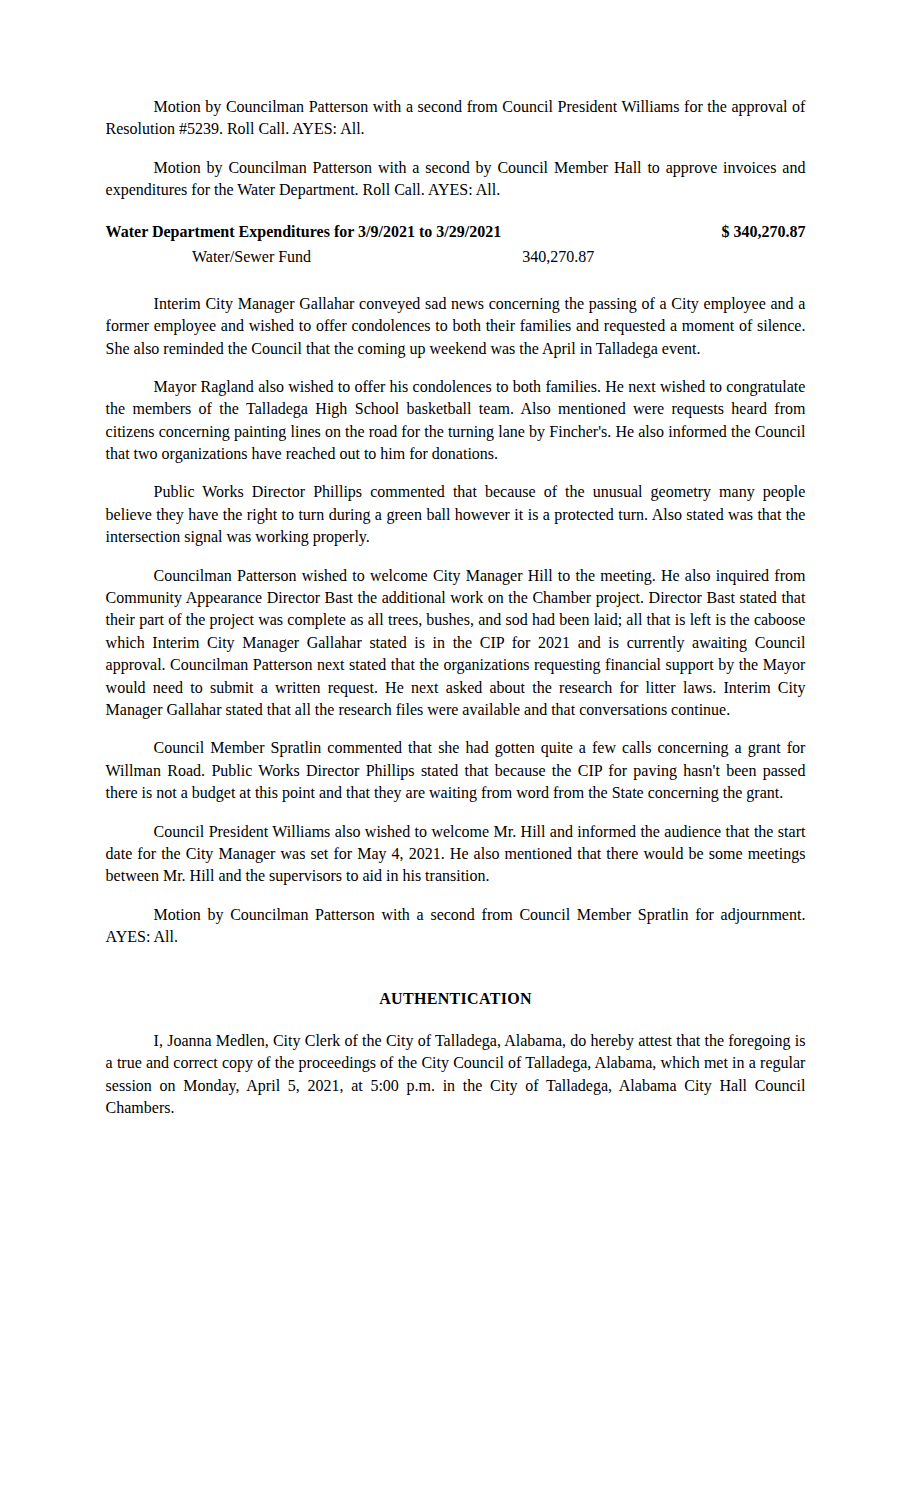Motion by Councilman Patterson with a second from Council President Williams for the approval of Resolution #5239. Roll Call. AYES: All.
Motion by Councilman Patterson with a second by Council Member Hall to approve invoices and expenditures for the Water Department. Roll Call. AYES: All.
Water Department Expenditures for 3/9/2021 to 3/29/2021 $ 340,270.87
Water/Sewer Fund 340,270.87
Interim City Manager Gallahar conveyed sad news concerning the passing of a City employee and a former employee and wished to offer condolences to both their families and requested a moment of silence. She also reminded the Council that the coming up weekend was the April in Talladega event.
Mayor Ragland also wished to offer his condolences to both families. He next wished to congratulate the members of the Talladega High School basketball team. Also mentioned were requests heard from citizens concerning painting lines on the road for the turning lane by Fincher's. He also informed the Council that two organizations have reached out to him for donations.
Public Works Director Phillips commented that because of the unusual geometry many people believe they have the right to turn during a green ball however it is a protected turn. Also stated was that the intersection signal was working properly.
Councilman Patterson wished to welcome City Manager Hill to the meeting. He also inquired from Community Appearance Director Bast the additional work on the Chamber project. Director Bast stated that their part of the project was complete as all trees, bushes, and sod had been laid; all that is left is the caboose which Interim City Manager Gallahar stated is in the CIP for 2021 and is currently awaiting Council approval. Councilman Patterson next stated that the organizations requesting financial support by the Mayor would need to submit a written request. He next asked about the research for litter laws. Interim City Manager Gallahar stated that all the research files were available and that conversations continue.
Council Member Spratlin commented that she had gotten quite a few calls concerning a grant for Willman Road. Public Works Director Phillips stated that because the CIP for paving hasn't been passed there is not a budget at this point and that they are waiting from word from the State concerning the grant.
Council President Williams also wished to welcome Mr. Hill and informed the audience that the start date for the City Manager was set for May 4, 2021. He also mentioned that there would be some meetings between Mr. Hill and the supervisors to aid in his transition.
Motion by Councilman Patterson with a second from Council Member Spratlin for adjournment. AYES: All.
AUTHENTICATION
I, Joanna Medlen, City Clerk of the City of Talladega, Alabama, do hereby attest that the foregoing is a true and correct copy of the proceedings of the City Council of Talladega, Alabama, which met in a regular session on Monday, April 5, 2021, at 5:00 p.m. in the City of Talladega, Alabama City Hall Council Chambers.